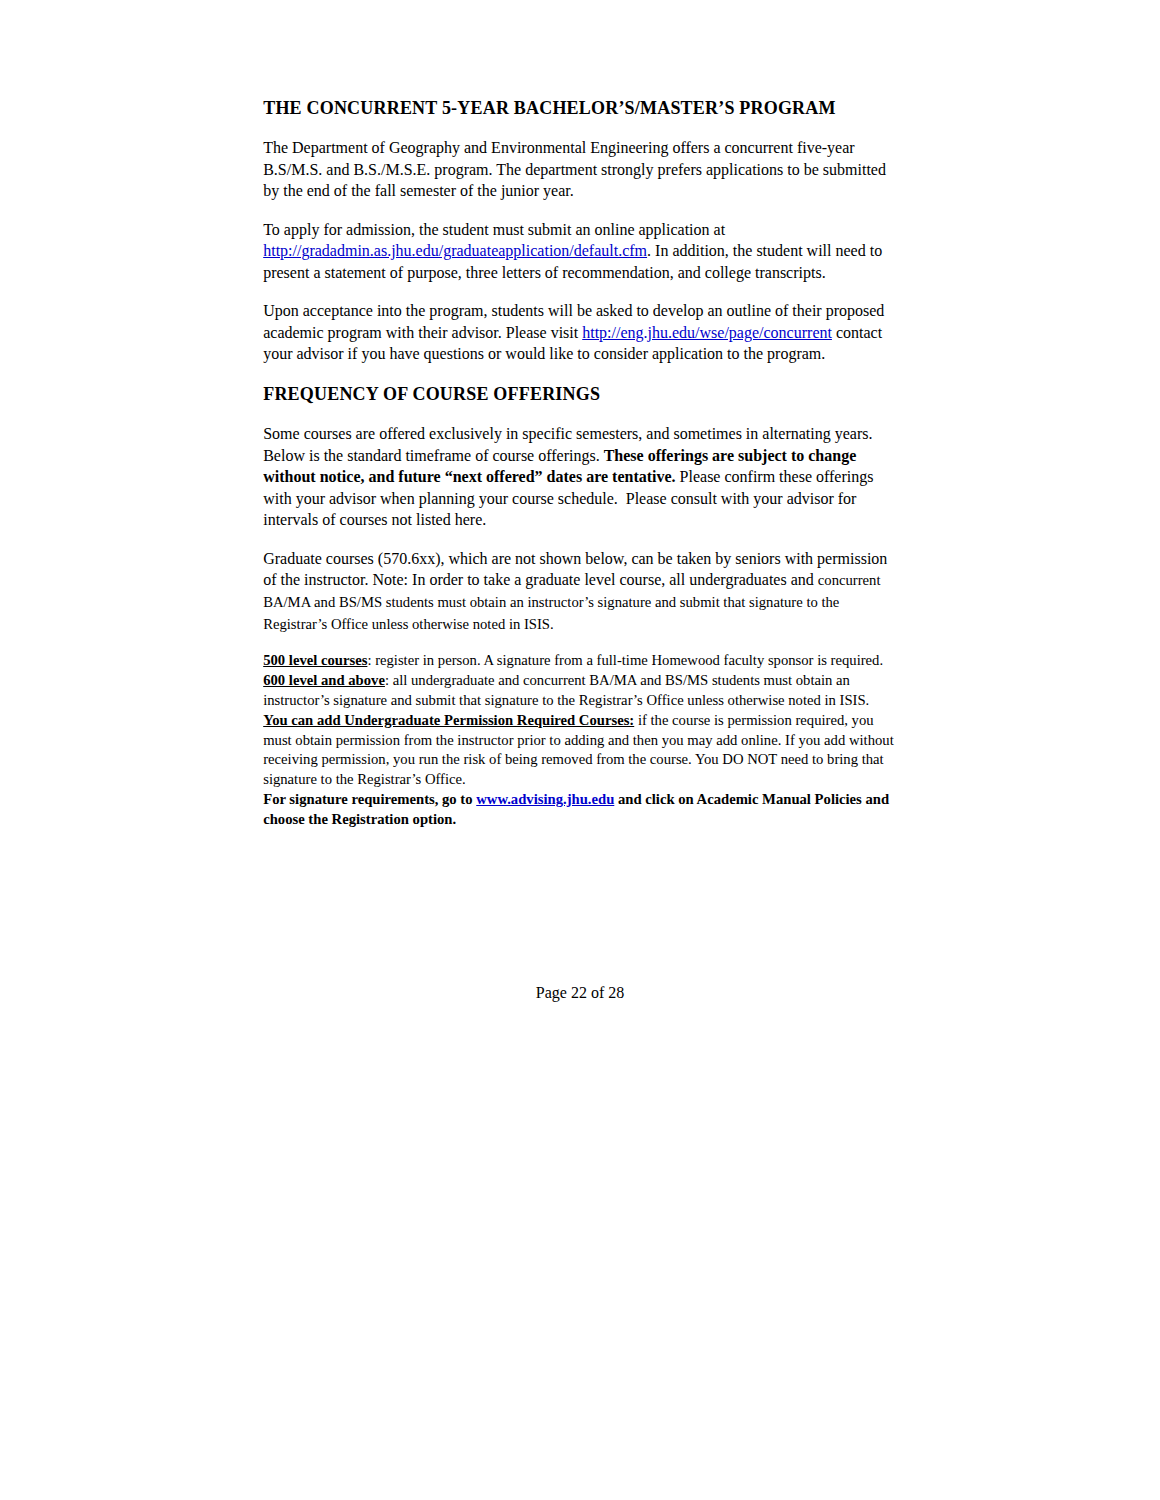THE CONCURRENT 5-YEAR BACHELOR’S/MASTER’S PROGRAM
The Department of Geography and Environmental Engineering offers a concurrent five-year B.S/M.S. and B.S./M.S.E. program. The department strongly prefers applications to be submitted by the end of the fall semester of the junior year.
To apply for admission, the student must submit an online application at http://gradadmin.as.jhu.edu/graduateapplication/default.cfm. In addition, the student will need to present a statement of purpose, three letters of recommendation, and college transcripts.
Upon acceptance into the program, students will be asked to develop an outline of their proposed academic program with their advisor. Please visit http://eng.jhu.edu/wse/page/concurrent contact your advisor if you have questions or would like to consider application to the program.
FREQUENCY OF COURSE OFFERINGS
Some courses are offered exclusively in specific semesters, and sometimes in alternating years. Below is the standard timeframe of course offerings. These offerings are subject to change without notice, and future “next offered” dates are tentative. Please confirm these offerings with your advisor when planning your course schedule. Please consult with your advisor for intervals of courses not listed here.
Graduate courses (570.6xx), which are not shown below, can be taken by seniors with permission of the instructor. Note: In order to take a graduate level course, all undergraduates and concurrent BA/MA and BS/MS students must obtain an instructor’s signature and submit that signature to the Registrar’s Office unless otherwise noted in ISIS.
500 level courses: register in person. A signature from a full-time Homewood faculty sponsor is required.
600 level and above: all undergraduate and concurrent BA/MA and BS/MS students must obtain an instructor’s signature and submit that signature to the Registrar’s Office unless otherwise noted in ISIS.
You can add Undergraduate Permission Required Courses: if the course is permission required, you must obtain permission from the instructor prior to adding and then you may add online. If you add without receiving permission, you run the risk of being removed from the course. You DO NOT need to bring that signature to the Registrar’s Office.
For signature requirements, go to www.advising.jhu.edu and click on Academic Manual Policies and choose the Registration option.
Page 22 of 28